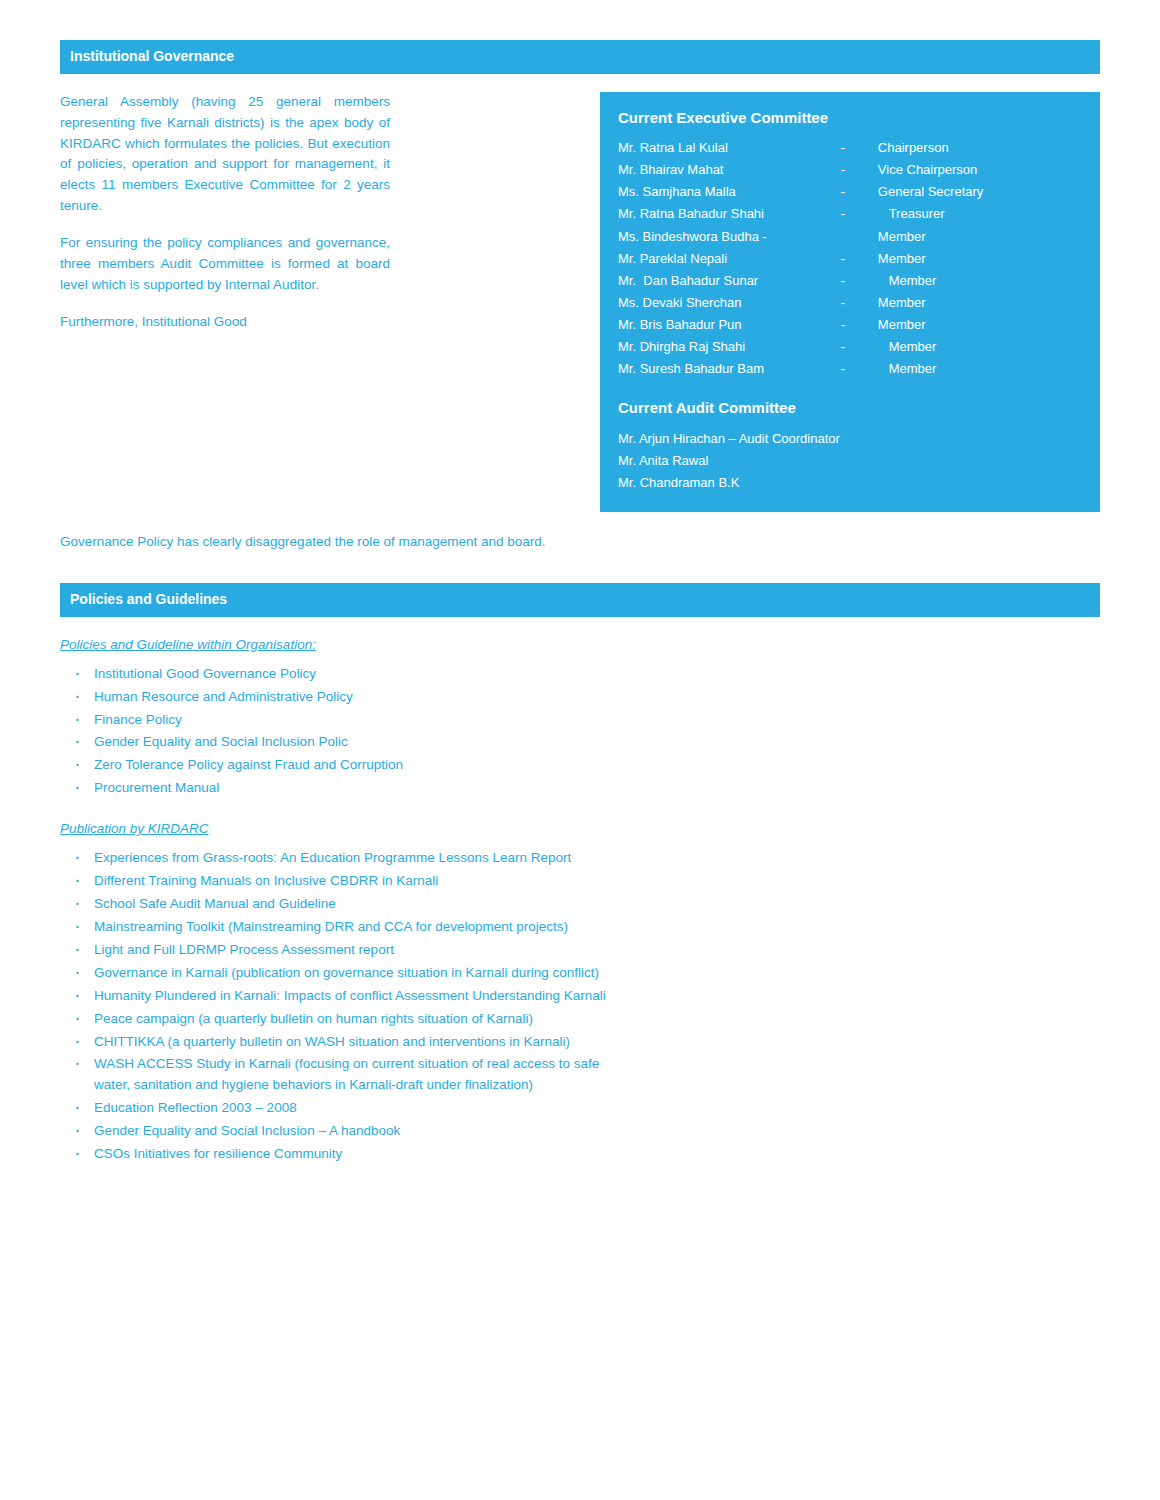Institutional Governance
Current Executive Committee
| Mr. Ratna Lal Kulal | - | Chairperson |
| Mr. Bhairav Mahat | - | Vice Chairperson |
| Ms. Samjhana Malla | - | General Secretary |
| Mr. Ratna Bahadur Shahi | - | Treasurer |
| Ms. Bindeshwora Budha - | | Member |
| Mr. Pareklal Nepali | - | Member |
| Mr. Dan Bahadur Sunar | - | Member |
| Ms. Devaki Sherchan | - | Member |
| Mr. Bris Bahadur Pun | - | Member |
| Mr. Dhirgha Raj Shahi | - | Member |
| Mr. Suresh Bahadur Bam | - | Member |
Current Audit Committee
| Mr. Arjun Hirachan – Audit Coordinator |
| Mr. Anita Rawal |
| Mr. Chandraman B.K |
General Assembly (having 25 general members representing five Karnali districts) is the apex body of KIRDARC which formulates the policies. But execution of policies, operation and support for management, it elects 11 members Executive Committee for 2 years tenure.
For ensuring the policy compliances and governance, three members Audit Committee is formed at board level which is supported by Internal Auditor.
Furthermore, Institutional Good
Governance Policy has clearly disaggregated the role of management and board.
Policies and Guidelines
Policies and Guideline within Organisation:
Institutional Good Governance Policy
Human Resource and Administrative Policy
Finance Policy
Gender Equality and Social Inclusion Polic
Zero Tolerance Policy against Fraud and Corruption
Procurement Manual
Publication by KIRDARC
Experiences from Grass-roots: An Education Programme Lessons Learn Report
Different Training Manuals on Inclusive CBDRR in Karnali
School Safe Audit Manual and Guideline
Mainstreaming Toolkit (Mainstreaming DRR and CCA for development projects)
Light and Full LDRMP Process Assessment report
Governance in Karnali (publication on governance situation in Karnali during conflict)
Humanity Plundered in Karnali: Impacts of conflict Assessment Understanding Karnali
Peace campaign (a quarterly bulletin on human rights situation of Karnali)
CHITTIKKA (a quarterly bulletin on WASH situation and interventions in Karnali)
WASH ACCESS Study in Karnali (focusing on current situation of real access to safe water, sanitation and hygiene behaviors in Karnali-draft under finalization)
Education Reflection 2003 – 2008
Gender Equality and Social Inclusion – A handbook
CSOs Initiatives for resilience Community